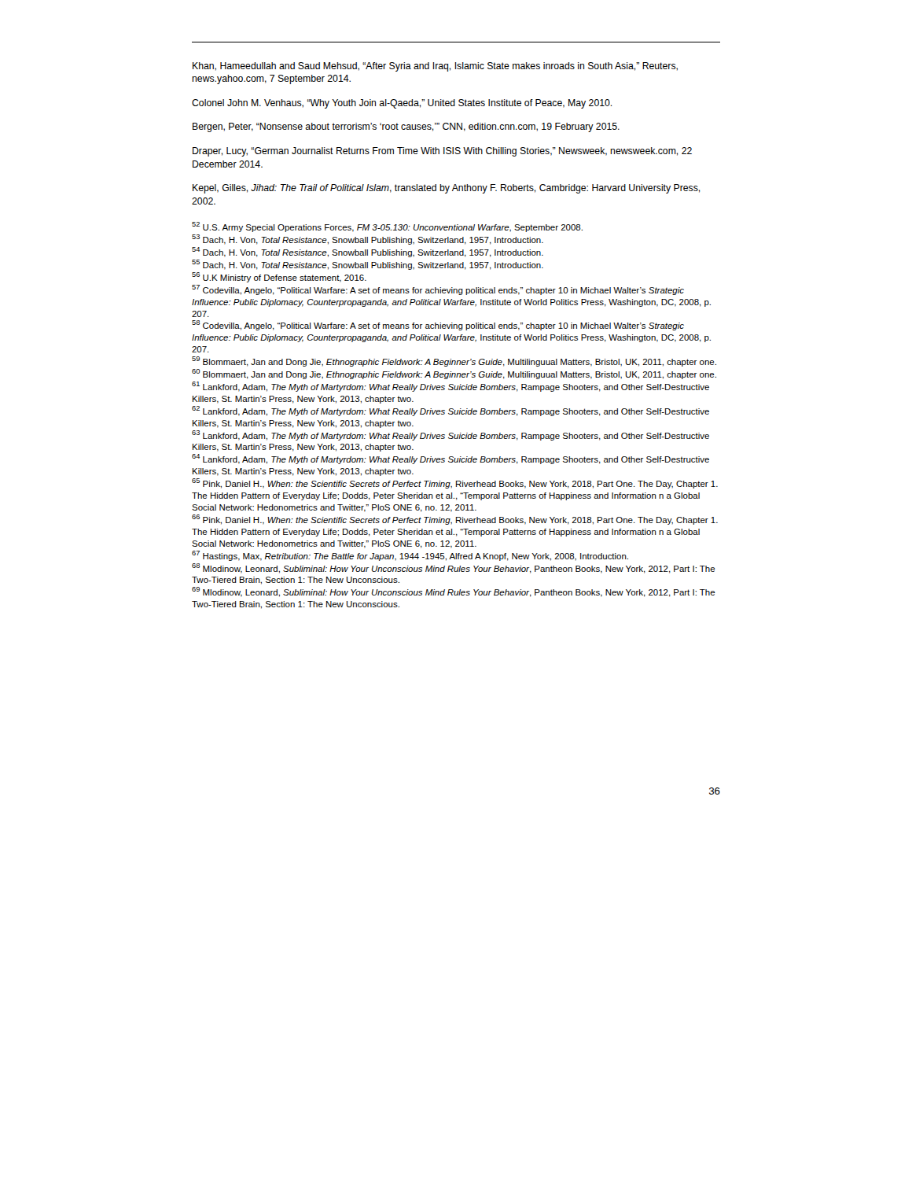Khan, Hameedullah and Saud Mehsud, “After Syria and Iraq, Islamic State makes inroads in South Asia,” Reuters, news.yahoo.com, 7 September 2014.
Colonel John M. Venhaus, “Why Youth Join al-Qaeda,” United States Institute of Peace, May 2010.
Bergen, Peter, “Nonsense about terrorism’s ‘root causes,’” CNN, edition.cnn.com, 19 February 2015.
Draper, Lucy, “German Journalist Returns From Time With ISIS With Chilling Stories,” Newsweek, newsweek.com, 22 December 2014.
Kepel, Gilles, Jihad: The Trail of Political Islam, translated by Anthony F. Roberts, Cambridge: Harvard University Press, 2002.
52 U.S. Army Special Operations Forces, FM 3-05.130: Unconventional Warfare, September 2008.
53 Dach, H. Von, Total Resistance, Snowball Publishing, Switzerland, 1957, Introduction.
54 Dach, H. Von, Total Resistance, Snowball Publishing, Switzerland, 1957, Introduction.
55 Dach, H. Von, Total Resistance, Snowball Publishing, Switzerland, 1957, Introduction.
56 U.K Ministry of Defense statement, 2016.
57 Codevilla, Angelo, “Political Warfare: A set of means for achieving political ends,” chapter 10 in Michael Walter’s Strategic Influence: Public Diplomacy, Counterpropaganda, and Political Warfare, Institute of World Politics Press, Washington, DC, 2008, p. 207.
58 Codevilla, Angelo, “Political Warfare: A set of means for achieving political ends,” chapter 10 in Michael Walter’s Strategic Influence: Public Diplomacy, Counterpropaganda, and Political Warfare, Institute of World Politics Press, Washington, DC, 2008, p. 207.
59 Blommaert, Jan and Dong Jie, Ethnographic Fieldwork: A Beginner’s Guide, Multilinguual Matters, Bristol, UK, 2011, chapter one.
60 Blommaert, Jan and Dong Jie, Ethnographic Fieldwork: A Beginner’s Guide, Multilinguual Matters, Bristol, UK, 2011, chapter one.
61 Lankford, Adam, The Myth of Martyrdom: What Really Drives Suicide Bombers, Rampage Shooters, and Other Self-Destructive Killers, St. Martin’s Press, New York, 2013, chapter two.
62 Lankford, Adam, The Myth of Martyrdom: What Really Drives Suicide Bombers, Rampage Shooters, and Other Self-Destructive Killers, St. Martin’s Press, New York, 2013, chapter two.
63 Lankford, Adam, The Myth of Martyrdom: What Really Drives Suicide Bombers, Rampage Shooters, and Other Self-Destructive Killers, St. Martin’s Press, New York, 2013, chapter two.
64 Lankford, Adam, The Myth of Martyrdom: What Really Drives Suicide Bombers, Rampage Shooters, and Other Self-Destructive Killers, St. Martin’s Press, New York, 2013, chapter two.
65 Pink, Daniel H., When: the Scientific Secrets of Perfect Timing, Riverhead Books, New York, 2018, Part One. The Day, Chapter 1. The Hidden Pattern of Everyday Life; Dodds, Peter Sheridan et al., “Temporal Patterns of Happiness and Information n a Global Social Network: Hedonometrics and Twitter,” PloS ONE 6, no. 12, 2011.
66 Pink, Daniel H., When: the Scientific Secrets of Perfect Timing, Riverhead Books, New York, 2018, Part One. The Day, Chapter 1. The Hidden Pattern of Everyday Life; Dodds, Peter Sheridan et al., “Temporal Patterns of Happiness and Information n a Global Social Network: Hedonometrics and Twitter,” PloS ONE 6, no. 12, 2011.
67 Hastings, Max, Retribution: The Battle for Japan, 1944 -1945, Alfred A Knopf, New York, 2008, Introduction.
68 Mlodinow, Leonard, Subliminal: How Your Unconscious Mind Rules Your Behavior, Pantheon Books, New York, 2012, Part I: The Two-Tiered Brain, Section 1: The New Unconscious.
69 Mlodinow, Leonard, Subliminal: How Your Unconscious Mind Rules Your Behavior, Pantheon Books, New York, 2012, Part I: The Two-Tiered Brain, Section 1: The New Unconscious.
36